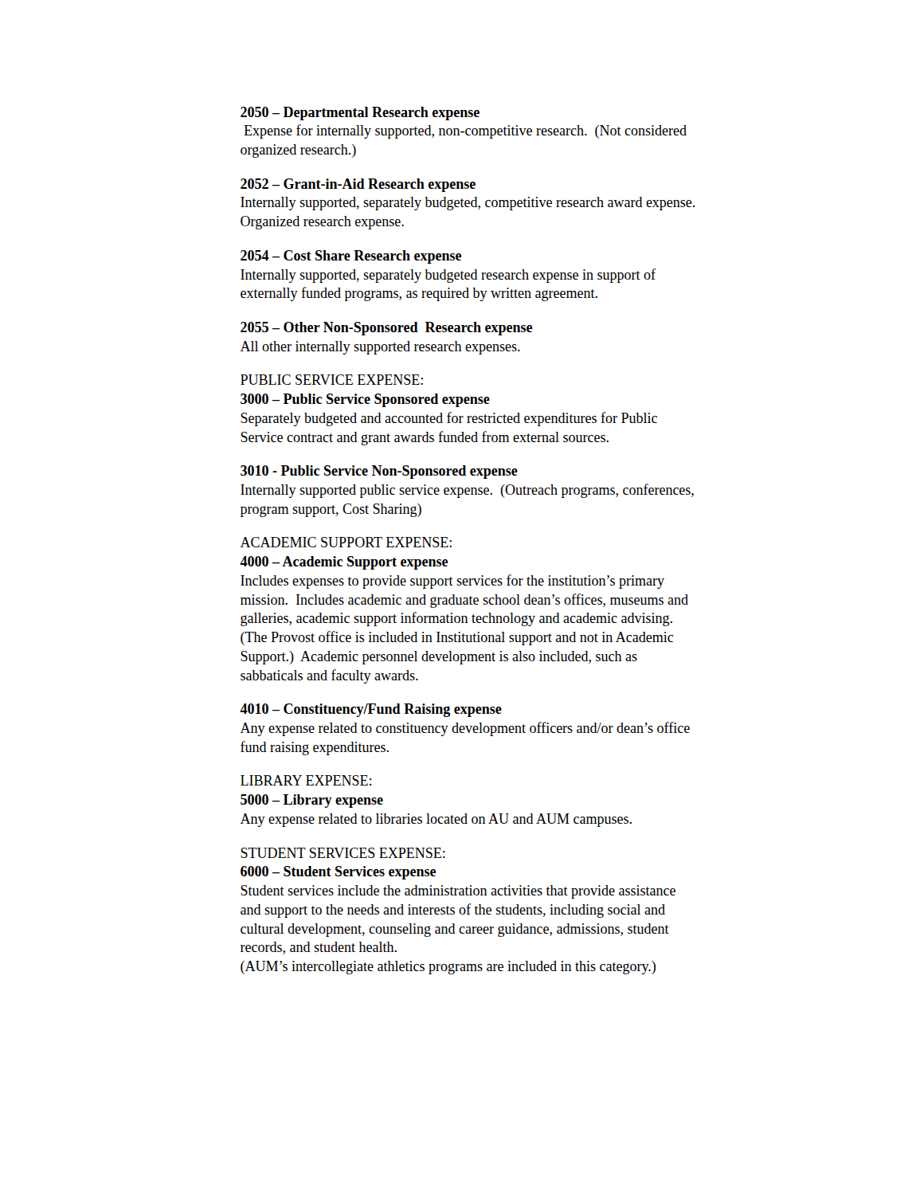2050 – Departmental Research expense
Expense for internally supported, non-competitive research. (Not considered organized research.)
2052 – Grant-in-Aid Research expense
Internally supported, separately budgeted, competitive research award expense.
Organized research expense.
2054 – Cost Share Research expense
Internally supported, separately budgeted research expense in support of externally funded programs, as required by written agreement.
2055 – Other Non-Sponsored Research expense
All other internally supported research expenses.
PUBLIC SERVICE EXPENSE:
3000 – Public Service Sponsored expense
Separately budgeted and accounted for restricted expenditures for Public Service contract and grant awards funded from external sources.
3010 - Public Service Non-Sponsored expense
Internally supported public service expense. (Outreach programs, conferences, program support, Cost Sharing)
ACADEMIC SUPPORT EXPENSE:
4000 – Academic Support expense
Includes expenses to provide support services for the institution’s primary mission. Includes academic and graduate school dean’s offices, museums and galleries, academic support information technology and academic advising. (The Provost office is included in Institutional support and not in Academic Support.) Academic personnel development is also included, such as sabbaticals and faculty awards.
4010 – Constituency/Fund Raising expense
Any expense related to constituency development officers and/or dean’s office fund raising expenditures.
LIBRARY EXPENSE:
5000 – Library expense
Any expense related to libraries located on AU and AUM campuses.
STUDENT SERVICES EXPENSE:
6000 – Student Services expense
Student services include the administration activities that provide assistance and support to the needs and interests of the students, including social and cultural development, counseling and career guidance, admissions, student records, and student health.
(AUM’s intercollegiate athletics programs are included in this category.)